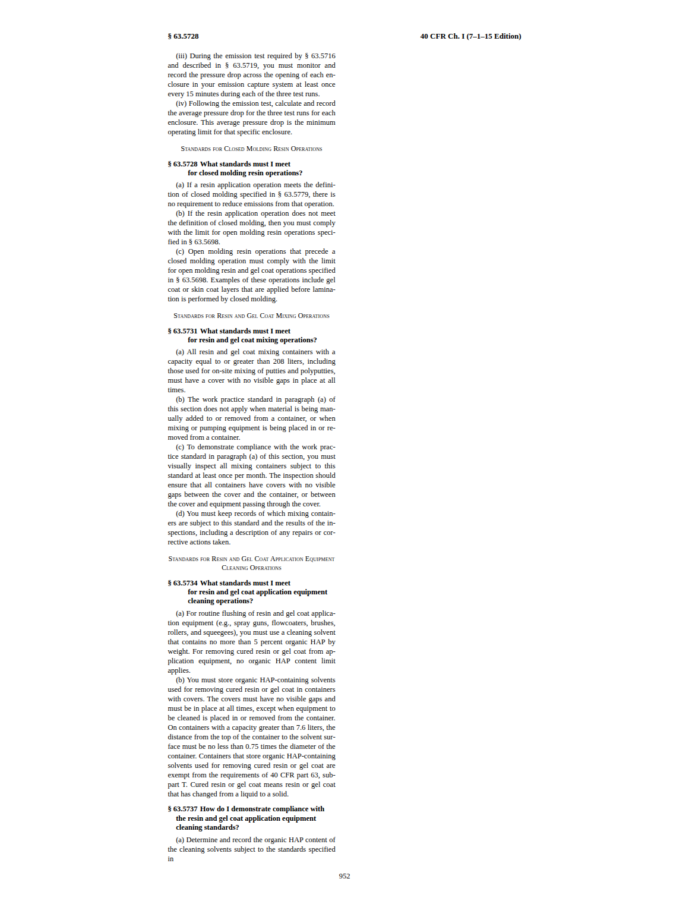§ 63.5728 40 CFR Ch. I (7–1–15 Edition)
(iii) During the emission test required by § 63.5716 and described in § 63.5719, you must monitor and record the pressure drop across the opening of each enclosure in your emission capture system at least once every 15 minutes during each of the three test runs.
(iv) Following the emission test, calculate and record the average pressure drop for the three test runs for each enclosure. This average pressure drop is the minimum operating limit for that specific enclosure.
Standards for Closed Molding Resin Operations
§ 63.5728 What standards must I meetfor closed molding resin operations?
(a) If a resin application operation meets the definition of closed molding specified in § 63.5779, there is no requirement to reduce emissions from that operation.
(b) If the resin application operation does not meet the definition of closed molding, then you must comply with the limit for open molding resin operations specified in § 63.5698.
(c) Open molding resin operations that precede a closed molding operation must comply with the limit for open molding resin and gel coat operations specified in § 63.5698. Examples of these operations include gel coat or skin coat layers that are applied before lamination is performed by closed molding.
Standards for Resin and Gel Coat Mixing Operations
§ 63.5731 What standards must I meetfor resin and gel coat mixing operations?
(a) All resin and gel coat mixing containers with a capacity equal to or greater than 208 liters, including those used for on-site mixing of putties and polyputties, must have a cover with no visible gaps in place at all times.
(b) The work practice standard in paragraph (a) of this section does not apply when material is being manually added to or removed from a container, or when mixing or pumping equipment is being placed in or removed from a container.
(c) To demonstrate compliance with the work practice standard in paragraph (a) of this section, you must visually inspect all mixing containers subject to this standard at least once per month. The inspection should ensure that all containers have covers with no visible gaps between the cover and the container, or between the cover and equipment passing through the cover.
(d) You must keep records of which mixing containers are subject to this standard and the results of the inspections, including a description of any repairs or corrective actions taken.
Standards for Resin and Gel Coat Application Equipment Cleaning Operations
§ 63.5734 What standards must I meetfor resin and gel coat application equipment cleaning operations?
(a) For routine flushing of resin and gel coat application equipment (e.g., spray guns, flowcoaters, brushes, rollers, and squeegees), you must use a cleaning solvent that contains no more than 5 percent organic HAP by weight. For removing cured resin or gel coat from application equipment, no organic HAP content limit applies.
(b) You must store organic HAP-containing solvents used for removing cured resin or gel coat in containers with covers. The covers must have no visible gaps and must be in place at all times, except when equipment to be cleaned is placed in or removed from the container. On containers with a capacity greater than 7.6 liters, the distance from the top of the container to the solvent surface must be no less than 0.75 times the diameter of the container. Containers that store organic HAP-containing solvents used for removing cured resin or gel coat are exempt from the requirements of 40 CFR part 63, subpart T. Cured resin or gel coat means resin or gel coat that has changed from a liquid to a solid.
§ 63.5737 How do I demonstrate compliance with the resin and gel coat application equipment cleaning standards?
(a) Determine and record the organic HAP content of the cleaning solvents subject to the standards specified in
952